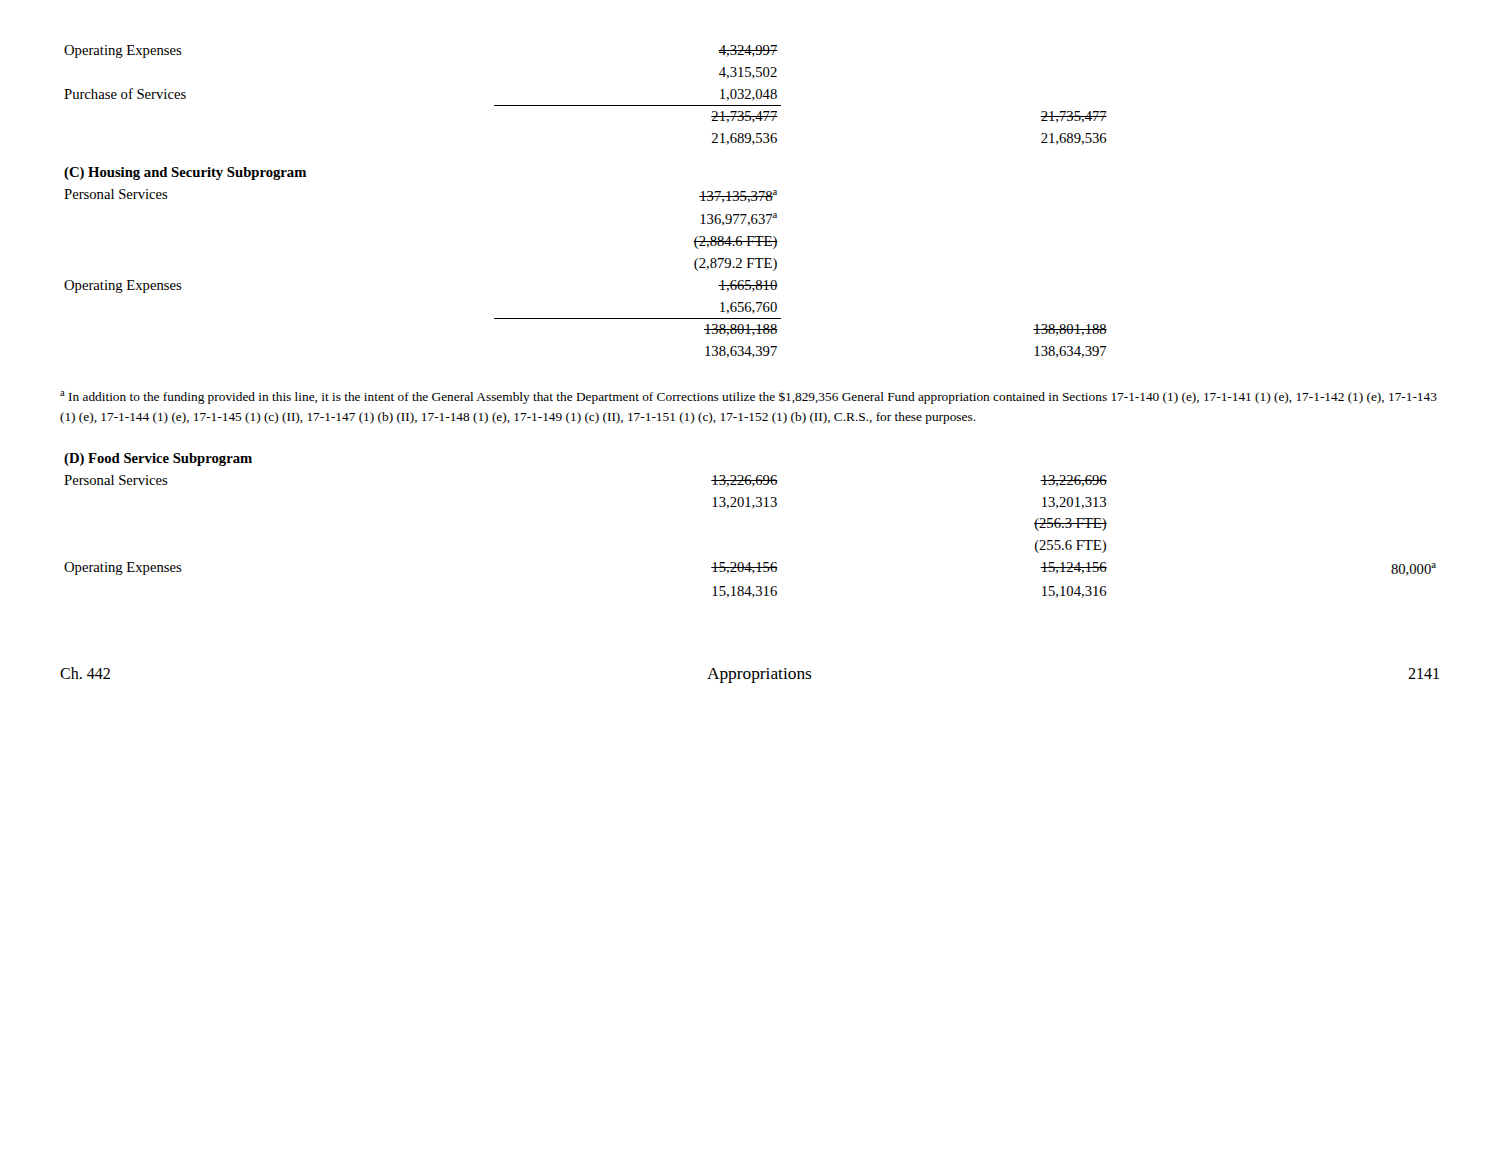| Operating Expenses | 4,324,997 | | |
| | 4,315,502 | | |
| Purchase of Services | 1,032,048 | | |
| | 21,735,477 | 21,735,477 | |
| | 21,689,536 | 21,689,536 | |
| (C) Housing and Security Subprogram |
| Personal Services | 137,135,378 a | | |
| | 136,977,637 a | | |
| | (2,884.6 FTE) | | |
| | (2,879.2 FTE) | | |
| Operating Expenses | 1,665,810 | | |
| | 1,656,760 | | |
| | 138,801,188 | 138,801,188 | |
| | 138,634,397 | 138,634,397 | |
a In addition to the funding provided in this line, it is the intent of the General Assembly that the Department of Corrections utilize the $1,829,356 General Fund appropriation contained in Sections 17-1-140 (1) (e), 17-1-141 (1) (e), 17-1-142 (1) (e), 17-1-143 (1) (e), 17-1-144 (1) (e), 17-1-145 (1) (c) (II), 17-1-147 (1) (b) (II), 17-1-148 (1) (e), 17-1-149 (1) (c) (II), 17-1-151 (1) (c), 17-1-152 (1) (b) (II), C.R.S., for these purposes.
| (D) Food Service Subprogram |
| Personal Services | 13,226,696 | 13,226,696 | |
| | 13,201,313 | 13,201,313 | |
| | | (256.3 FTE) | |
| | | (255.6 FTE) | |
| Operating Expenses | 15,204,156 | 15,124,156 | 80,000 a |
| | 15,184,316 | 15,104,316 | |
Ch. 442
Appropriations
2141